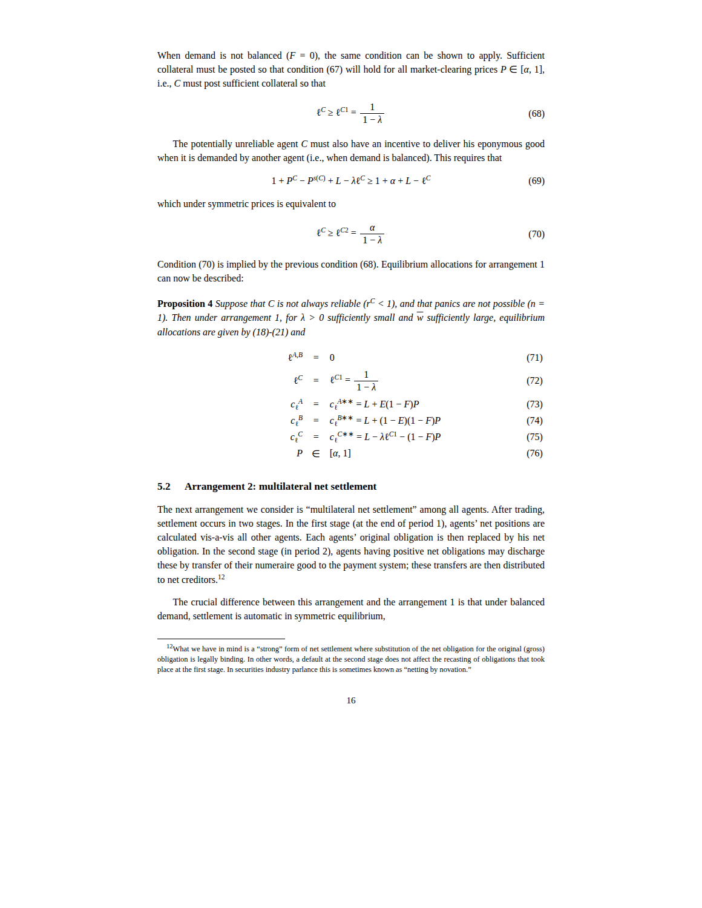When demand is not balanced (F = 0), the same condition can be shown to apply. Sufficient collateral must be posted so that condition (67) will hold for all market-clearing prices P ∈ [α, 1], i.e., C must post sufficient collateral so that
ℓC ≥ ℓC1 = 11 − λ (68)
The potentially unreliable agent C must also have an incentive to deliver his eponymous good when it is demanded by another agent (i.e., when demand is balanced). This requires that
1 + PC − Ps(C) + L − λℓC ≥ 1 + α + L − ℓC (69)
which under symmetric prices is equivalent to
ℓC ≥ ℓC2 = α 1 − λ (70)
Condition (70) is implied by the previous condition (68). Equilibrium allocations for arrangement 1 can now be described:
Proposition 4 Suppose that C is not always reliable (rC < 1), and that panics are not possible (n = 1). Then under arrangement 1, for λ > 0 sufficiently small and w sufficiently large, equilibrium allocations are given by (18)-(21) and
| ℓ A , B | = | 0 | (71) |
| ℓ C | = | ℓ C 1 = 1 1 − λ | (72) |
| c ℓ A | = | c ℓ A ∗∗ = L + E (1 − F ) P | (73) |
| c ℓ B | = | c ℓ B ∗∗ = L + (1 − E )(1 − F ) P | (74) |
| c ℓ C | = | c ℓ C ∗∗ = L − λ ℓ C 1 − (1 − F ) P | (75) |
| P | ∈ | [ α , 1] | (76) |
5.2 Arrangement 2: multilateral net settlement
The next arrangement we consider is “multilateral net settlement” among all agents. After trading, settlement occurs in two stages. In the first stage (at the end of period 1), agents’ net positions are calculated vis-a-vis all other agents. Each agents’ original obligation is then replaced by his net obligation. In the second stage (in period 2), agents having positive net obligations may discharge these by transfer of their numeraire good to the payment system; these transfers are then distributed to net creditors.12
The crucial difference between this arrangement and the arrangement 1 is that under balanced demand, settlement is automatic in symmetric equilibrium,
12What we have in mind is a “strong” form of net settlement where substitution of the net obligation for the original (gross) obligation is legally binding. In other words, a default at the second stage does not affect the recasting of obligations that took place at the first stage. In securities industry parlance this is sometimes known as “netting by novation.”
16